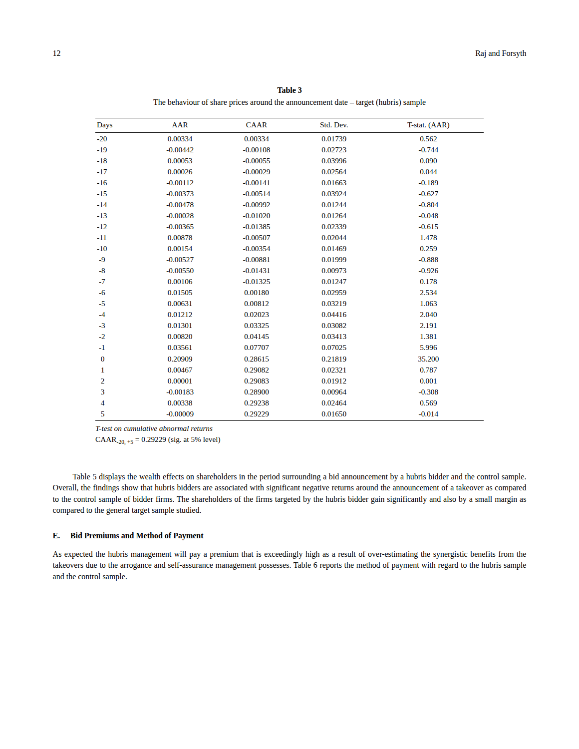12 Raj and Forsyth
Table 3 The behaviour of share prices around the announcement date – target (hubris) sample
| Days | AAR | CAAR | Std. Dev. | T-stat. (AAR) |
| --- | --- | --- | --- | --- |
| -20 | 0.00334 | 0.00334 | 0.01739 | 0.562 |
| -19 | -0.00442 | -0.00108 | 0.02723 | -0.744 |
| -18 | 0.00053 | -0.00055 | 0.03996 | 0.090 |
| -17 | 0.00026 | -0.00029 | 0.02564 | 0.044 |
| -16 | -0.00112 | -0.00141 | 0.01663 | -0.189 |
| -15 | -0.00373 | -0.00514 | 0.03924 | -0.627 |
| -14 | -0.00478 | -0.00992 | 0.01244 | -0.804 |
| -13 | -0.00028 | -0.01020 | 0.01264 | -0.048 |
| -12 | -0.00365 | -0.01385 | 0.02339 | -0.615 |
| -11 | 0.00878 | -0.00507 | 0.02044 | 1.478 |
| -10 | 0.00154 | -0.00354 | 0.01469 | 0.259 |
| -9 | -0.00527 | -0.00881 | 0.01999 | -0.888 |
| -8 | -0.00550 | -0.01431 | 0.00973 | -0.926 |
| -7 | 0.00106 | -0.01325 | 0.01247 | 0.178 |
| -6 | 0.01505 | 0.00180 | 0.02959 | 2.534 |
| -5 | 0.00631 | 0.00812 | 0.03219 | 1.063 |
| -4 | 0.01212 | 0.02023 | 0.04416 | 2.040 |
| -3 | 0.01301 | 0.03325 | 0.03082 | 2.191 |
| -2 | 0.00820 | 0.04145 | 0.03413 | 1.381 |
| -1 | 0.03561 | 0.07707 | 0.07025 | 5.996 |
| 0 | 0.20909 | 0.28615 | 0.21819 | 35.200 |
| 1 | 0.00467 | 0.29082 | 0.02321 | 0.787 |
| 2 | 0.00001 | 0.29083 | 0.01912 | 0.001 |
| 3 | -0.00183 | 0.28900 | 0.00964 | -0.308 |
| 4 | 0.00338 | 0.29238 | 0.02464 | 0.569 |
| 5 | -0.00009 | 0.29229 | 0.01650 | -0.014 |
T-test on cumulative abnormal returns
CAAR-20, +5 = 0.29229 (sig. at 5% level)
Table 5 displays the wealth effects on shareholders in the period surrounding a bid announcement by a hubris bidder and the control sample. Overall, the findings show that hubris bidders are associated with significant negative returns around the announcement of a takeover as compared to the control sample of bidder firms. The shareholders of the firms targeted by the hubris bidder gain significantly and also by a small margin as compared to the general target sample studied.
E. Bid Premiums and Method of Payment
As expected the hubris management will pay a premium that is exceedingly high as a result of over-estimating the synergistic benefits from the takeovers due to the arrogance and self-assurance management possesses. Table 6 reports the method of payment with regard to the hubris sample and the control sample.